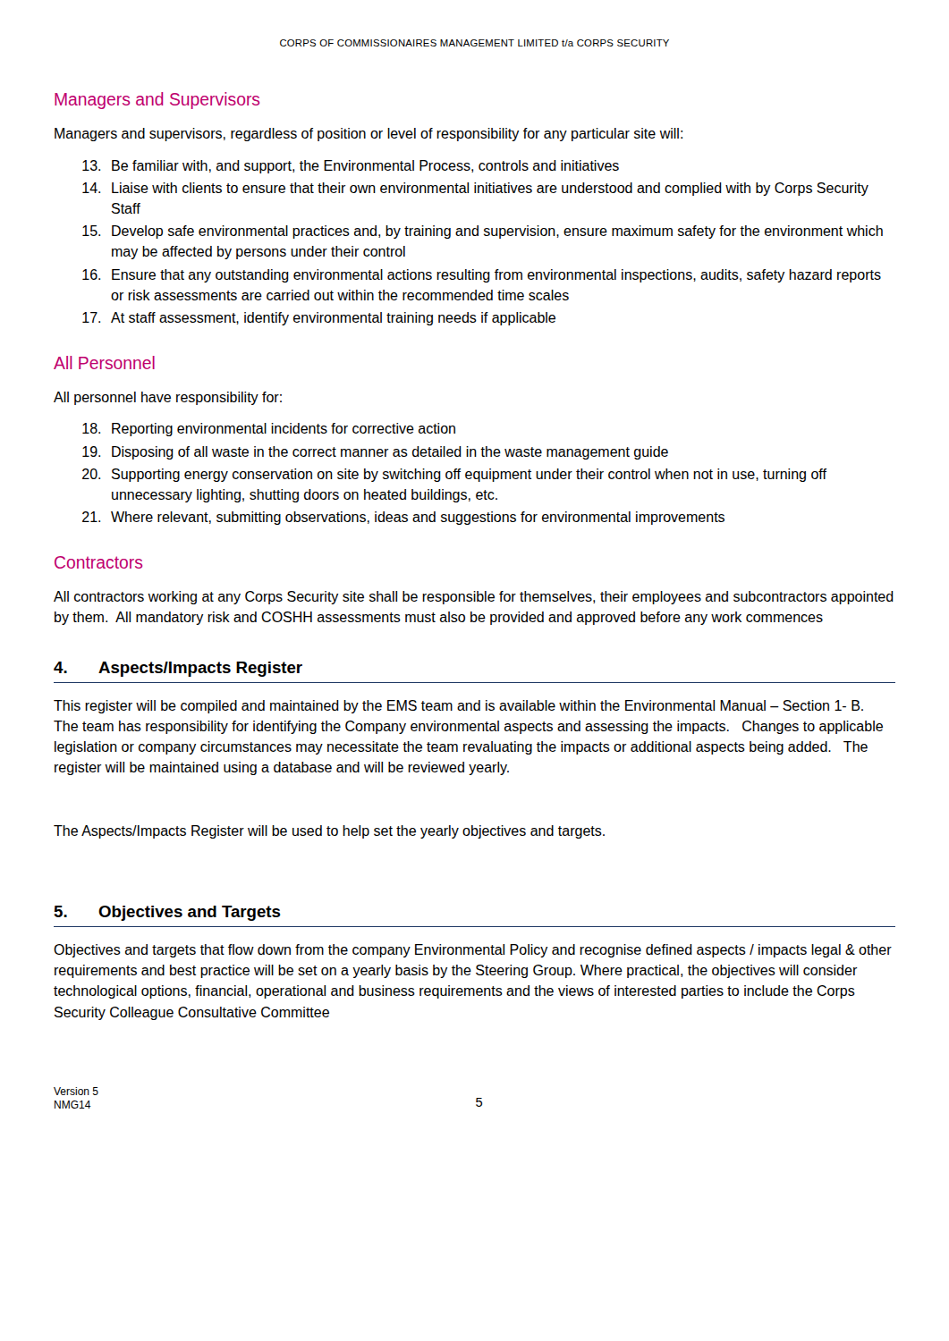CORPS OF COMMISSIONAIRES MANAGEMENT LIMITED t/a CORPS SECURITY
Managers and Supervisors
Managers and supervisors, regardless of position or level of responsibility for any particular site will:
Be familiar with, and support, the Environmental Process, controls and initiatives
Liaise with clients to ensure that their own environmental initiatives are understood and complied with by Corps Security Staff
Develop safe environmental practices and, by training and supervision, ensure maximum safety for the environment which may be affected by persons under their control
Ensure that any outstanding environmental actions resulting from environmental inspections, audits, safety hazard reports or risk assessments are carried out within the recommended time scales
At staff assessment, identify environmental training needs if applicable
All Personnel
All personnel have responsibility for:
Reporting environmental incidents for corrective action
Disposing of all waste in the correct manner as detailed in the waste management guide
Supporting energy conservation on site by switching off equipment under their control when not in use, turning off unnecessary lighting, shutting doors on heated buildings, etc.
Where relevant, submitting observations, ideas and suggestions for environmental improvements
Contractors
All contractors working at any Corps Security site shall be responsible for themselves, their employees and subcontractors appointed by them. All mandatory risk and COSHH assessments must also be provided and approved before any work commences
4. Aspects/Impacts Register
This register will be compiled and maintained by the EMS team and is available within the Environmental Manual – Section 1- B. The team has responsibility for identifying the Company environmental aspects and assessing the impacts. Changes to applicable legislation or company circumstances may necessitate the team revaluating the impacts or additional aspects being added. The register will be maintained using a database and will be reviewed yearly.
The Aspects/Impacts Register will be used to help set the yearly objectives and targets.
5. Objectives and Targets
Objectives and targets that flow down from the company Environmental Policy and recognise defined aspects / impacts legal & other requirements and best practice will be set on a yearly basis by the Steering Group. Where practical, the objectives will consider technological options, financial, operational and business requirements and the views of interested parties to include the Corps Security Colleague Consultative Committee
Version 5
NMG14
5